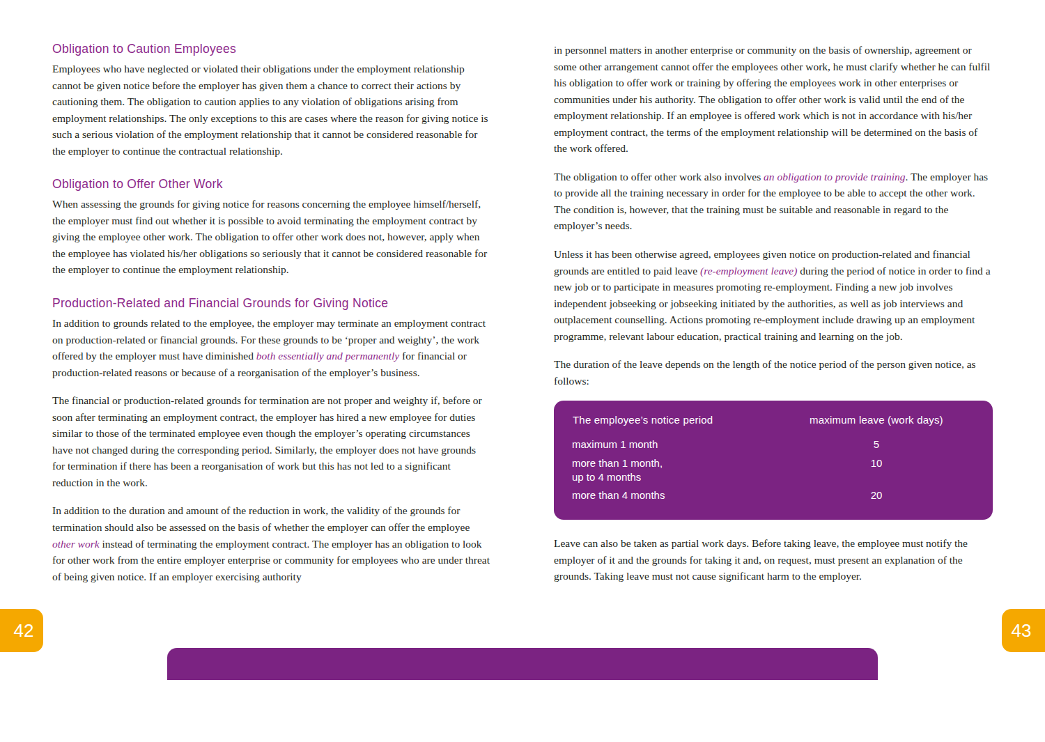Obligation to Caution Employees
Employees who have neglected or violated their obligations under the employment relationship cannot be given notice before the employer has given them a chance to correct their actions by cautioning them. The obligation to caution applies to any violation of obligations arising from employment relationships. The only exceptions to this are cases where the reason for giving notice is such a serious violation of the employment relationship that it cannot be considered reasonable for the employer to continue the contractual relationship.
Obligation to Offer Other Work
When assessing the grounds for giving notice for reasons concerning the employee himself/herself, the employer must find out whether it is possible to avoid terminating the employment contract by giving the employee other work. The obligation to offer other work does not, however, apply when the employee has violated his/her obligations so seriously that it cannot be considered reasonable for the employer to continue the employment relationship.
Production-Related and Financial Grounds for Giving Notice
In addition to grounds related to the employee, the employer may terminate an employment contract on production-related or financial grounds. For these grounds to be ‘proper and weighty’, the work offered by the employer must have diminished both essentially and permanently for financial or production-related reasons or because of a reorganisation of the employer’s business.
The financial or production-related grounds for termination are not proper and weighty if, before or soon after terminating an employment contract, the employer has hired a new employee for duties similar to those of the terminated employee even though the employer’s operating circumstances have not changed during the corresponding period. Similarly, the employer does not have grounds for termination if there has been a reorganisation of work but this has not led to a significant reduction in the work.
In addition to the duration and amount of the reduction in work, the validity of the grounds for termination should also be assessed on the basis of whether the employer can offer the employee other work instead of terminating the employment contract. The employer has an obligation to look for other work from the entire employer enterprise or community for employees who are under threat of being given notice. If an employer exercising authority
in personnel matters in another enterprise or community on the basis of ownership, agreement or some other arrangement cannot offer the employees other work, he must clarify whether he can fulfil his obligation to offer work or training by offering the employees work in other enterprises or communities under his authority. The obligation to offer other work is valid until the end of the employment relationship. If an employee is offered work which is not in accordance with his/her employment contract, the terms of the employment relationship will be determined on the basis of the work offered.
The obligation to offer other work also involves an obligation to provide training. The employer has to provide all the training necessary in order for the employee to be able to accept the other work. The condition is, however, that the training must be suitable and reasonable in regard to the employer’s needs.
Unless it has been otherwise agreed, employees given notice on production-related and financial grounds are entitled to paid leave (re-employment leave) during the period of notice in order to find a new job or to participate in measures promoting re-employment. Finding a new job involves independent jobseeking or jobseeking initiated by the authorities, as well as job interviews and outplacement counselling. Actions promoting re-employment include drawing up an employment programme, relevant labour education, practical training and learning on the job.
The duration of the leave depends on the length of the notice period of the person given notice, as follows:
| The employee’s notice period | maximum leave (work days) |
| --- | --- |
| maximum 1 month | 5 |
| more than 1 month, up to 4 months | 10 |
| more than 4 months | 20 |
Leave can also be taken as partial work days. Before taking leave, the employee must notify the employer of it and the grounds for taking it and, on request, must present an explanation of the grounds. Taking leave must not cause significant harm to the employer.
42
43